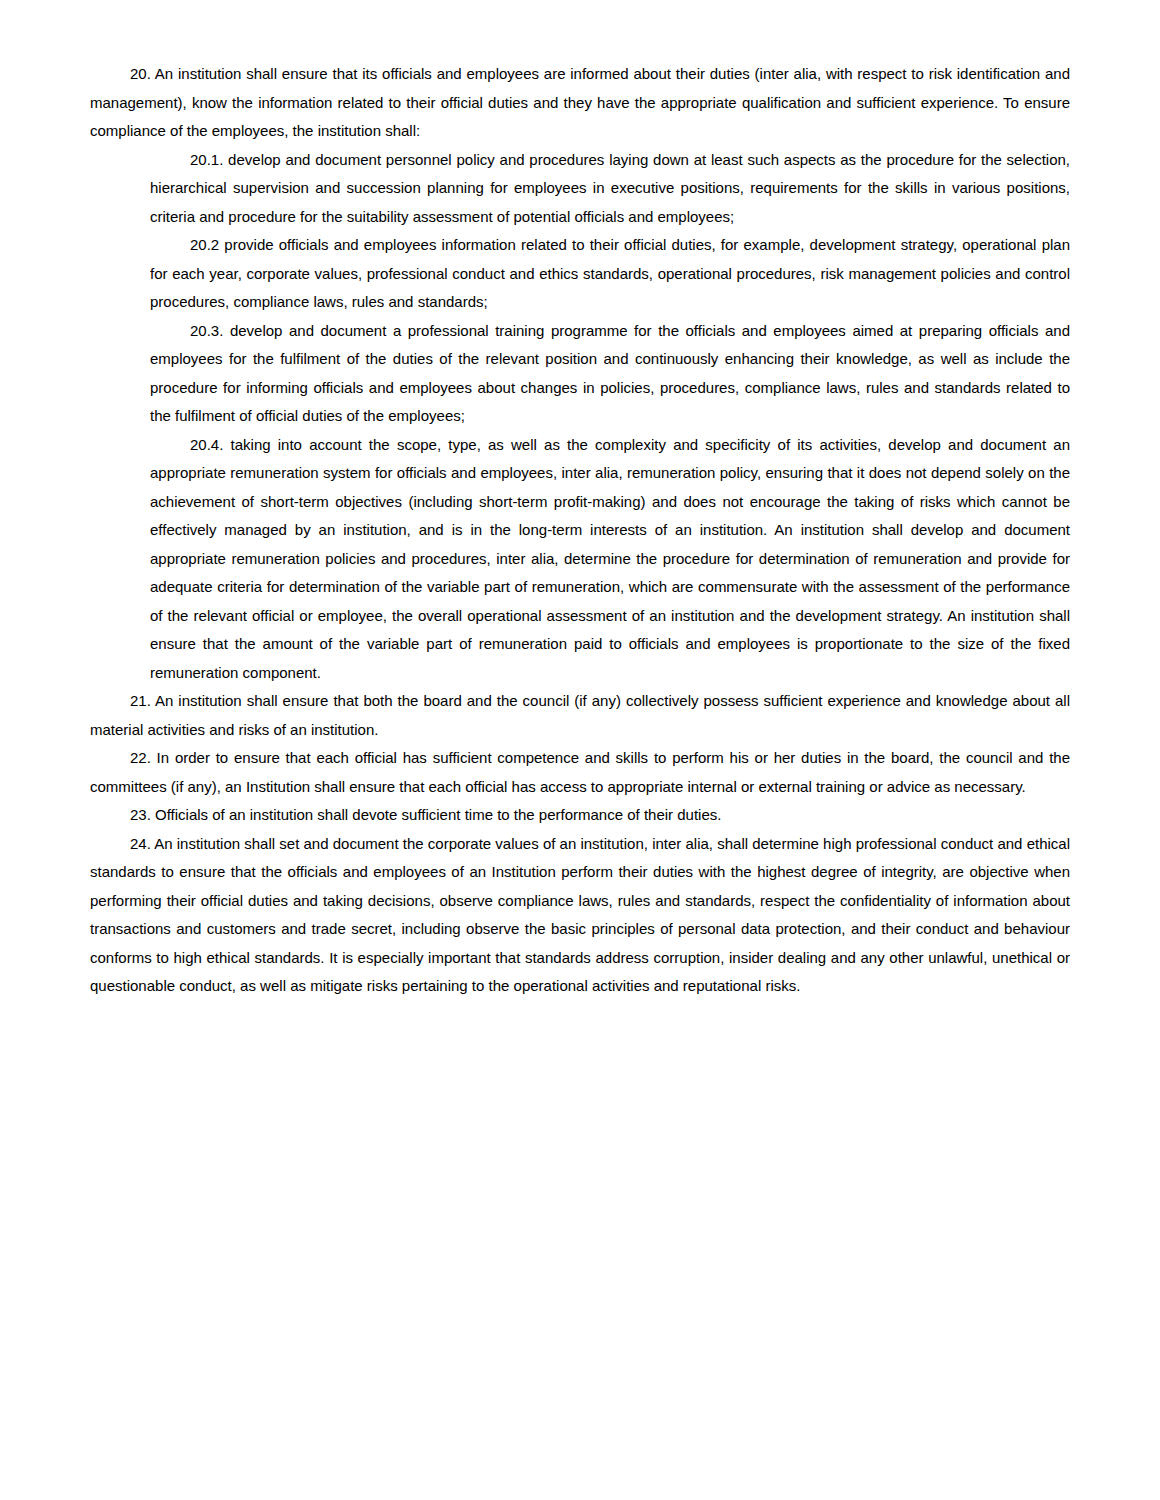20. An institution shall ensure that its officials and employees are informed about their duties (inter alia, with respect to risk identification and management), know the information related to their official duties and they have the appropriate qualification and sufficient experience. To ensure compliance of the employees, the institution shall:
20.1. develop and document personnel policy and procedures laying down at least such aspects as the procedure for the selection, hierarchical supervision and succession planning for employees in executive positions, requirements for the skills in various positions, criteria and procedure for the suitability assessment of potential officials and employees;
20.2 provide officials and employees information related to their official duties, for example, development strategy, operational plan for each year, corporate values, professional conduct and ethics standards, operational procedures, risk management policies and control procedures, compliance laws, rules and standards;
20.3. develop and document a professional training programme for the officials and employees aimed at preparing officials and employees for the fulfilment of the duties of the relevant position and continuously enhancing their knowledge, as well as include the procedure for informing officials and employees about changes in policies, procedures, compliance laws, rules and standards related to the fulfilment of official duties of the employees;
20.4. taking into account the scope, type, as well as the complexity and specificity of its activities, develop and document an appropriate remuneration system for officials and employees, inter alia, remuneration policy, ensuring that it does not depend solely on the achievement of short-term objectives (including short-term profit-making) and does not encourage the taking of risks which cannot be effectively managed by an institution, and is in the long-term interests of an institution. An institution shall develop and document appropriate remuneration policies and procedures, inter alia, determine the procedure for determination of remuneration and provide for adequate criteria for determination of the variable part of remuneration, which are commensurate with the assessment of the performance of the relevant official or employee, the overall operational assessment of an institution and the development strategy. An institution shall ensure that the amount of the variable part of remuneration paid to officials and employees is proportionate to the size of the fixed remuneration component.
21. An institution shall ensure that both the board and the council (if any) collectively possess sufficient experience and knowledge about all material activities and risks of an institution.
22. In order to ensure that each official has sufficient competence and skills to perform his or her duties in the board, the council and the committees (if any), an Institution shall ensure that each official has access to appropriate internal or external training or advice as necessary.
23. Officials of an institution shall devote sufficient time to the performance of their duties.
24. An institution shall set and document the corporate values of an institution, inter alia, shall determine high professional conduct and ethical standards to ensure that the officials and employees of an Institution perform their duties with the highest degree of integrity, are objective when performing their official duties and taking decisions, observe compliance laws, rules and standards, respect the confidentiality of information about transactions and customers and trade secret, including observe the basic principles of personal data protection, and their conduct and behaviour conforms to high ethical standards. It is especially important that standards address corruption, insider dealing and any other unlawful, unethical or questionable conduct, as well as mitigate risks pertaining to the operational activities and reputational risks.